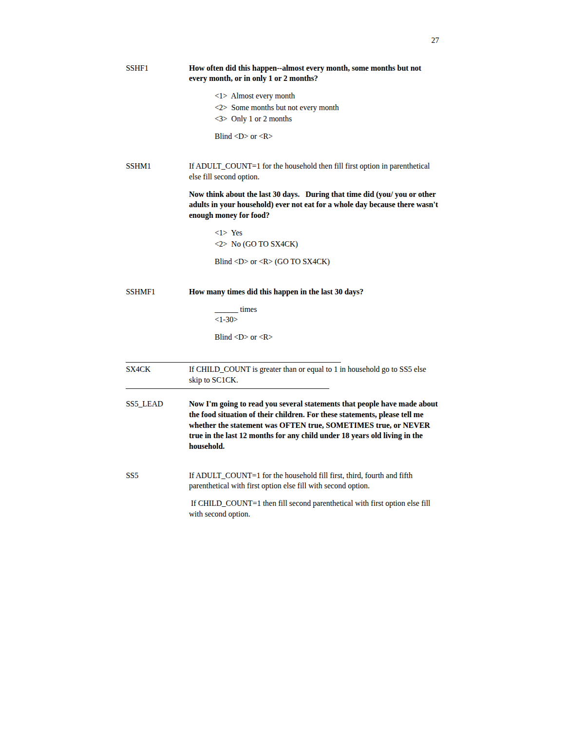27
SSHF1
How often did this happen--almost every month, some months but not every month, or in only 1 or 2 months?
<1> Almost every month
<2> Some months but not every month
<3> Only 1 or 2 months
Blind <D> or <R>
SSHM1
If ADULT_COUNT=1 for the household then fill first option in parenthetical else fill second option.
Now think about the last 30 days. During that time did (you/ you or other adults in your household) ever not eat for a whole day because there wasn't enough money for food?
<1> Yes
<2> No (GO TO SX4CK)
Blind <D> or <R> (GO TO SX4CK)
SSHMF1
How many times did this happen in the last 30 days?
______ times
<1-30>
Blind <D> or <R>
SX4CK
If CHILD_COUNT is greater than or equal to 1 in household go to SS5 else skip to SC1CK.
SS5_LEAD
Now I'm going to read you several statements that people have made about the food situation of their children. For these statements, please tell me whether the statement was OFTEN true, SOMETIMES true, or NEVER true in the last 12 months for any child under 18 years old living in the household.
SS5
If ADULT_COUNT=1 for the household fill first, third, fourth and fifth parenthetical with first option else fill with second option.
If CHILD_COUNT=1 then fill second parenthetical with first option else fill with second option.